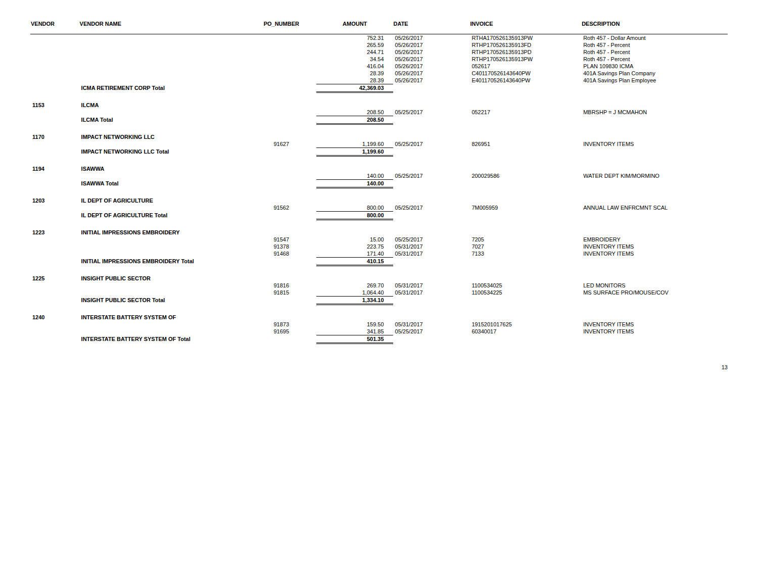| VENDOR | VENDOR NAME | PO_NUMBER | AMOUNT | DATE | INVOICE | DESCRIPTION |
| --- | --- | --- | --- | --- | --- | --- |
| | | | 752.31 | 05/26/2017 | RTHA170526135913PW | Roth 457 - Dollar Amount |
| | | | 265.59 | 05/26/2017 | RTHP170526135913FD | Roth 457 - Percent |
| | | | 244.71 | 05/26/2017 | RTHP170526135913PD | Roth 457 - Percent |
| | | | 34.54 | 05/26/2017 | RTHP170526135913PW | Roth 457 - Percent |
| | | | 416.04 | 05/26/2017 | 052617 | PLAN 109830 ICMA |
| | | | 28.39 | 05/26/2017 | C401170526143640PW | 401A Savings Plan Company |
| | | | 28.39 | 05/26/2017 | E401170526143640PW | 401A Savings Plan Employee |
| | ICMA RETIREMENT CORP Total | | 42,369.03 | | | |
| 1153 | ILCMA | | | | | |
| | | | 208.50 | 05/25/2017 | 052217 | MBRSHP = J MCMAHON |
| | ILCMA Total | | 208.50 | | | |
| 1170 | IMPACT NETWORKING LLC | | | | | |
| | | 91627 | 1,199.60 | 05/25/2017 | 826951 | INVENTORY ITEMS |
| | IMPACT NETWORKING LLC Total | | 1,199.60 | | | |
| 1194 | ISAWWA | | | | | |
| | | | 140.00 | 05/25/2017 | 200029586 | WATER DEPT KIM/MORMINO |
| | ISAWWA Total | | 140.00 | | | |
| 1203 | IL DEPT OF AGRICULTURE | | | | | |
| | | 91562 | 800.00 | 05/25/2017 | 7M005959 | ANNUAL LAW ENFRCMNT SCAL |
| | IL DEPT OF AGRICULTURE Total | | 800.00 | | | |
| 1223 | INITIAL IMPRESSIONS EMBROIDERY | | | | | |
| | | 91547 | 15.00 | 05/25/2017 | 7205 | EMBROIDERY |
| | | 91378 | 223.75 | 05/31/2017 | 7027 | INVENTORY ITEMS |
| | | 91468 | 171.40 | 05/31/2017 | 7133 | INVENTORY ITEMS |
| | INITIAL IMPRESSIONS EMBROIDERY Total | | 410.15 | | | |
| 1225 | INSIGHT PUBLIC SECTOR | | | | | |
| | | 91816 | 269.70 | 05/31/2017 | 1100534025 | LED MONITORS |
| | | 91815 | 1,064.40 | 05/31/2017 | 1100534225 | MS SURFACE PRO/MOUSE/COV |
| | INSIGHT PUBLIC SECTOR Total | | 1,334.10 | | | |
| 1240 | INTERSTATE BATTERY SYSTEM OF | | | | | |
| | | 91873 | 159.50 | 05/31/2017 | 1915201017625 | INVENTORY ITEMS |
| | | 91695 | 341.85 | 05/25/2017 | 60340017 | INVENTORY ITEMS |
| | INTERSTATE BATTERY SYSTEM OF Total | | 501.35 | | | |
13